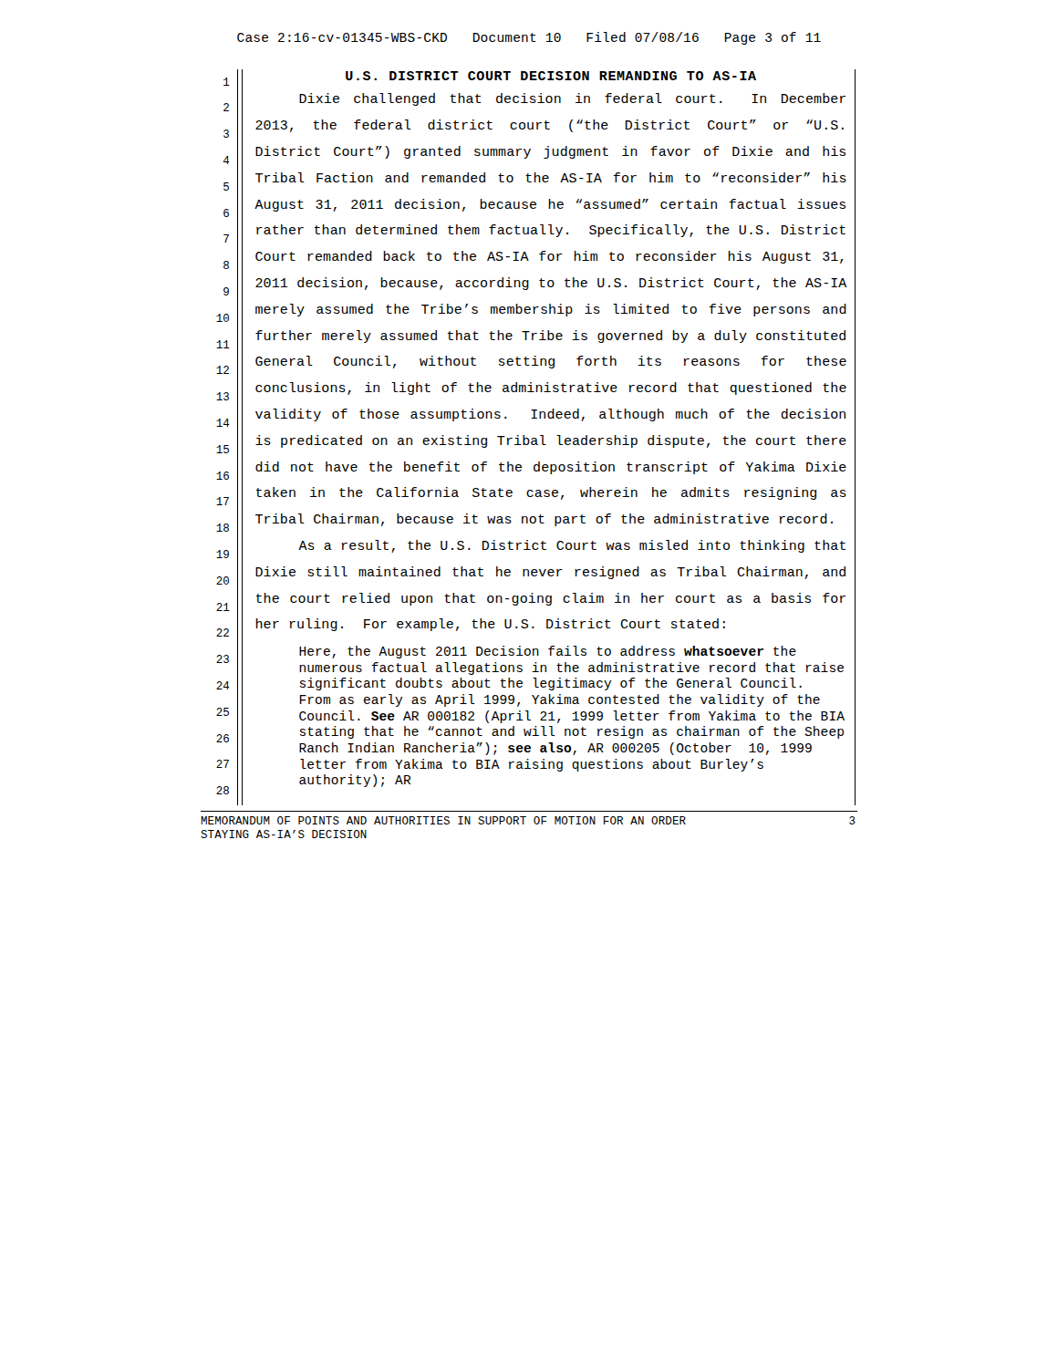Case 2:16-cv-01345-WBS-CKD Document 10 Filed 07/08/16 Page 3 of 11
1
2
3
4
5
6
7
8
9
10
11
12
13
14
15
16
17
18
19
20
21
22
23
24
25
26
27
28
U.S. DISTRICT COURT DECISION REMANDING TO AS-IA
Dixie challenged that decision in federal court. In December 2013, the federal district court (“the District Court” or “U.S. District Court”) granted summary judgment in favor of Dixie and his Tribal Faction and remanded to the AS-IA for him to “reconsider” his August 31, 2011 decision, because he “assumed” certain factual issues rather than determined them factually. Specifically, the U.S. District Court remanded back to the AS-IA for him to reconsider his August 31, 2011 decision, because, according to the U.S. District Court, the AS-IA merely assumed the Tribe’s membership is limited to five persons and further merely assumed that the Tribe is governed by a duly constituted General Council, without setting forth its reasons for these conclusions, in light of the administrative record that questioned the validity of those assumptions. Indeed, although much of the decision is predicated on an existing Tribal leadership dispute, the court there did not have the benefit of the deposition transcript of Yakima Dixie taken in the California State case, wherein he admits resigning as Tribal Chairman, because it was not part of the administrative record.
As a result, the U.S. District Court was misled into thinking that Dixie still maintained that he never resigned as Tribal Chairman, and the court relied upon that on-going claim in her court as a basis for her ruling. For example, the U.S. District Court stated:
Here, the August 2011 Decision fails to address whatsoever the numerous factual allegations in the administrative record that raise significant doubts about the legitimacy of the General Council. From as early as April 1999, Yakima contested the validity of the Council. See AR 000182 (April 21, 1999 letter from Yakima to the BIA stating that he “cannot and will not resign as chairman of the Sheep Ranch Indian Rancheria”); see also, AR 000205 (October 10, 1999 letter from Yakima to BIA raising questions about Burley’s authority); AR
MEMORANDUM OF POINTS AND AUTHORITIES IN SUPPORT OF MOTION FOR AN ORDER
STAYING AS-IA’S DECISION 3